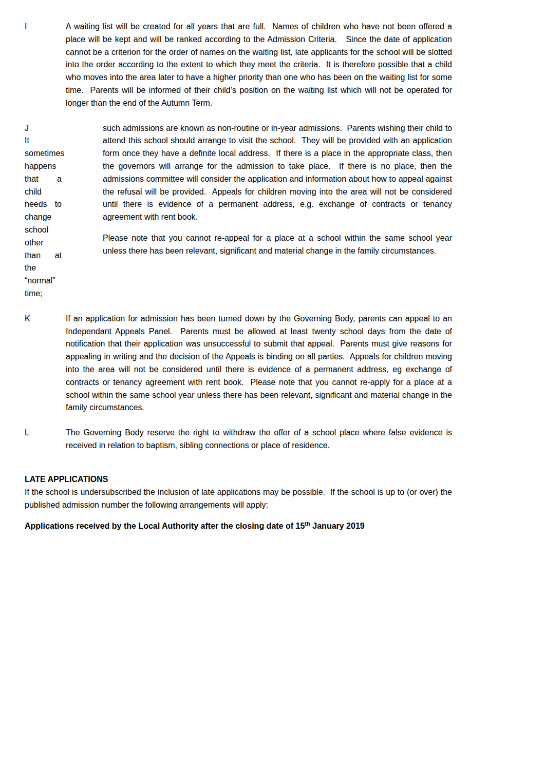I
A waiting list will be created for all years that are full. Names of children who have not been offered a place will be kept and will be ranked according to the Admission Criteria. Since the date of application cannot be a criterion for the order of names on the waiting list, late applicants for the school will be slotted into the order according to the extent to which they meet the criteria. It is therefore possible that a child who moves into the area later to have a higher priority than one who has been on the waiting list for some time. Parents will be informed of their child’s position on the waiting list which will not be operated for longer than the end of the Autumn Term.
JIt sometimes happens that a child needs to change school other than at the “normal” time;
such admissions are known as non-routine or in-year admissions. Parents wishing their child to attend this school should arrange to visit the school. They will be provided with an application form once they have a definite local address. If there is a place in the appropriate class, then the governors will arrange for the admission to take place. If there is no place, then the admissions committee will consider the application and information about how to appeal against the refusal will be provided. Appeals for children moving into the area will not be considered until there is evidence of a permanent address, e.g. exchange of contracts or tenancy agreement with rent book.
Please note that you cannot re-appeal for a place at a school within the same school year unless there has been relevant, significant and material change in the family circumstances.
K
If an application for admission has been turned down by the Governing Body, parents can appeal to an Independant Appeals Panel. Parents must be allowed at least twenty school days from the date of notification that their application was unsuccessful to submit that appeal. Parents must give reasons for appealing in writing and the decision of the Appeals is binding on all parties. Appeals for children moving into the area will not be considered until there is evidence of a permanent address, eg exchange of contracts or tenancy agreement with rent book. Please note that you cannot re-apply for a place at a school within the same school year unless there has been relevant, significant and material change in the family circumstances.
L
The Governing Body reserve the right to withdraw the offer of a school place where false evidence is received in relation to baptism, sibling connections or place of residence.
LATE APPLICATIONS
If the school is undersubscribed the inclusion of late applications may be possible. If the school is up to (or over) the published admission number the following arrangements will apply:
Applications received by the Local Authority after the closing date of 15th January 2019